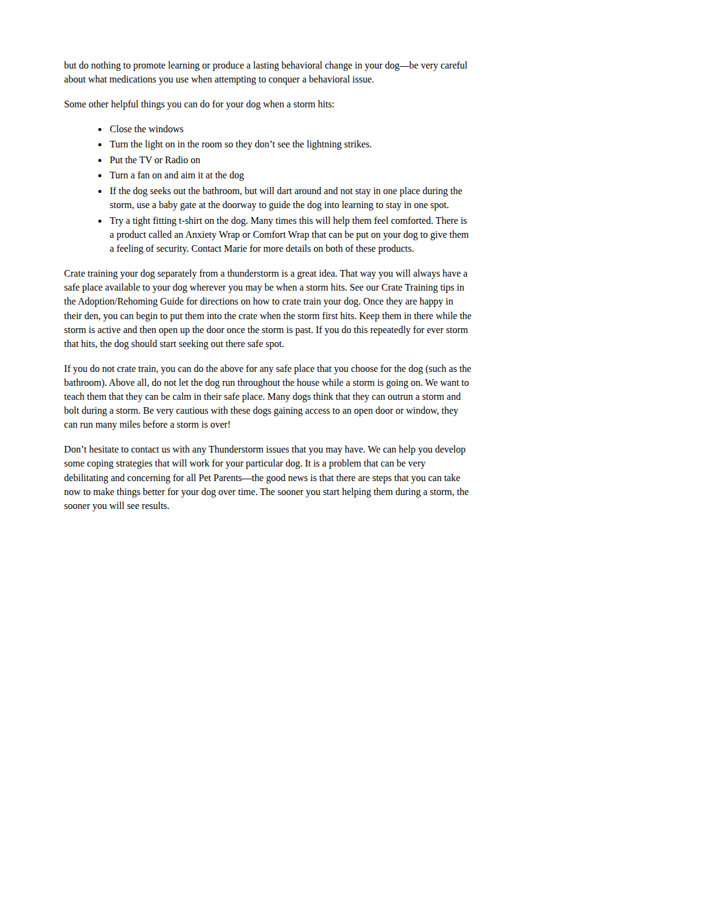but do nothing to promote learning or produce a lasting behavioral change in your dog—be very careful about what medications you use when attempting to conquer a behavioral issue.
Some other helpful things you can do for your dog when a storm hits:
Close the windows
Turn the light on in the room so they don’t see the lightning strikes.
Put the TV or Radio on
Turn a fan on and aim it at the dog
If the dog seeks out the bathroom, but will dart around and not stay in one place during the storm, use a baby gate at the doorway to guide the dog into learning to stay in one spot.
Try a tight fitting t-shirt on the dog. Many times this will help them feel comforted. There is a product called an Anxiety Wrap or Comfort Wrap that can be put on your dog to give them a feeling of security. Contact Marie for more details on both of these products.
Crate training your dog separately from a thunderstorm is a great idea. That way you will always have a safe place available to your dog wherever you may be when a storm hits. See our Crate Training tips in the Adoption/Rehoming Guide for directions on how to crate train your dog. Once they are happy in their den, you can begin to put them into the crate when the storm first hits. Keep them in there while the storm is active and then open up the door once the storm is past. If you do this repeatedly for ever storm that hits, the dog should start seeking out there safe spot.
If you do not crate train, you can do the above for any safe place that you choose for the dog (such as the bathroom). Above all, do not let the dog run throughout the house while a storm is going on. We want to teach them that they can be calm in their safe place. Many dogs think that they can outrun a storm and bolt during a storm. Be very cautious with these dogs gaining access to an open door or window, they can run many miles before a storm is over!
Don’t hesitate to contact us with any Thunderstorm issues that you may have. We can help you develop some coping strategies that will work for your particular dog. It is a problem that can be very debilitating and concerning for all Pet Parents—the good news is that there are steps that you can take now to make things better for your dog over time. The sooner you start helping them during a storm, the sooner you will see results.